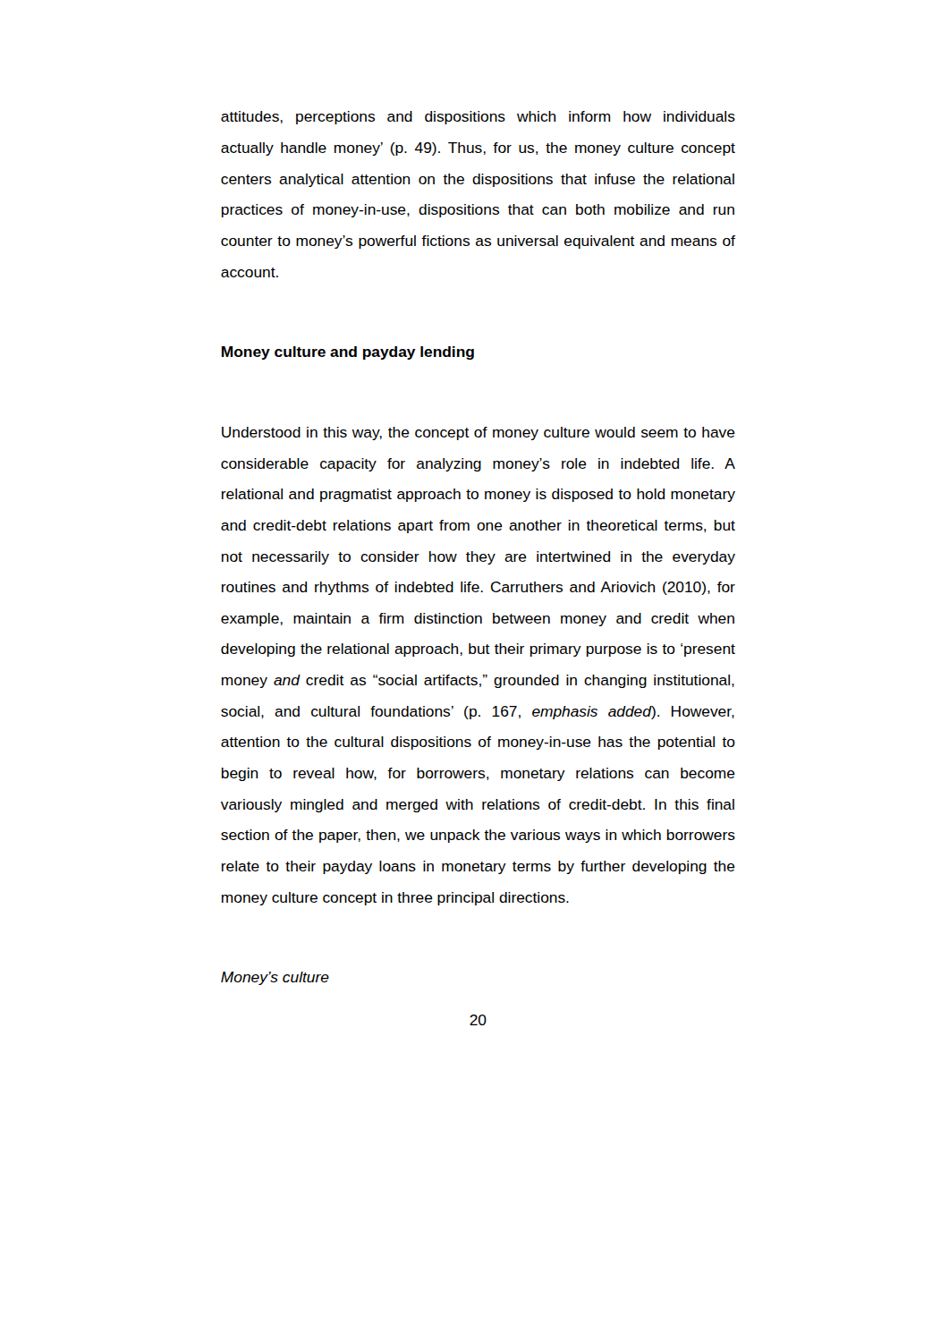attitudes, perceptions and dispositions which inform how individuals actually handle money’ (p. 49). Thus, for us, the money culture concept centers analytical attention on the dispositions that infuse the relational practices of money-in-use, dispositions that can both mobilize and run counter to money’s powerful fictions as universal equivalent and means of account.
Money culture and payday lending
Understood in this way, the concept of money culture would seem to have considerable capacity for analyzing money’s role in indebted life. A relational and pragmatist approach to money is disposed to hold monetary and credit-debt relations apart from one another in theoretical terms, but not necessarily to consider how they are intertwined in the everyday routines and rhythms of indebted life. Carruthers and Ariovich (2010), for example, maintain a firm distinction between money and credit when developing the relational approach, but their primary purpose is to ‘present money and credit as “social artifacts,” grounded in changing institutional, social, and cultural foundations’ (p. 167, emphasis added). However, attention to the cultural dispositions of money-in-use has the potential to begin to reveal how, for borrowers, monetary relations can become variously mingled and merged with relations of credit-debt. In this final section of the paper, then, we unpack the various ways in which borrowers relate to their payday loans in monetary terms by further developing the money culture concept in three principal directions.
Money’s culture
20